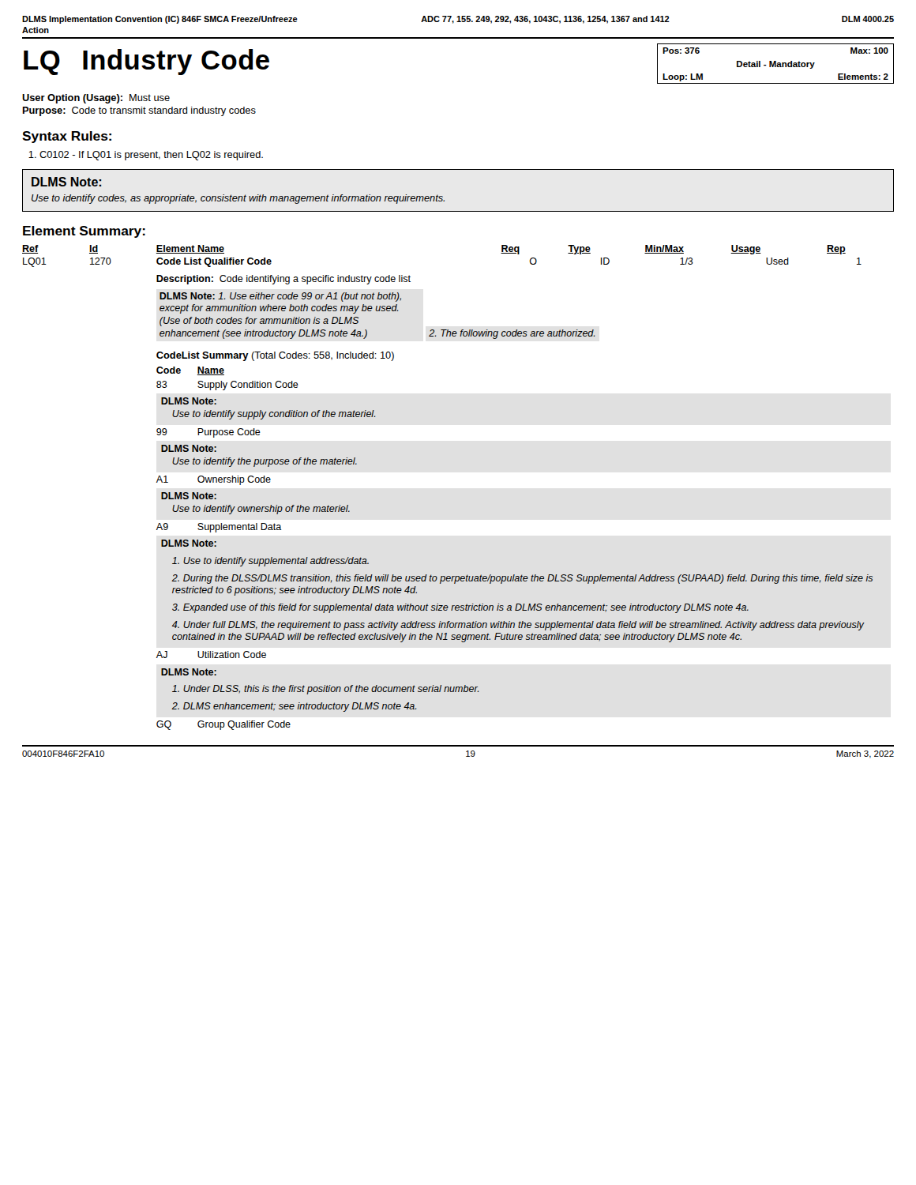DLMS Implementation Convention (IC) 846F SMCA Freeze/Unfreeze Action
ADC 77, 155. 249, 292, 436, 1043C, 1136, 1254, 1367 and 1412
DLM 4000.25
LQIndustry Code
Pos: 376 Max: 100
Detail - Mandatory
Loop: LM Elements: 2
User Option (Usage): Must use
Purpose: Code to transmit standard industry codes
Syntax Rules:
C0102 - If LQ01 is present, then LQ02 is required.
DLMS Note:
Use to identify codes, as appropriate, consistent with management information requirements.
Element Summary:
| Ref | Id | Element Name | Req | Type | Min/Max | Usage | Rep |
| --- | --- | --- | --- | --- | --- | --- | --- |
| LQ01 | 1270 | Code List Qualifier Code | O | ID | 1/3 | Used | 1 |
| | Description: Code identifying a specific industry code list DLMS Note: 1. Use either code 99 or A1 (but not both), except for ammunition where both codes may be used. (Use of both codes for ammunition is a DLMS enhancement (see introductory DLMS note 4a.) 2. The following codes are authorized. CodeList Summary (Total Codes: 558, Included: 10) Code Name 83 Supply Condition Code DLMS Note: Use to identify supply condition of the materiel. 99 Purpose Code DLMS Note: Use to identify the purpose of the materiel. A1 Ownership Code DLMS Note: Use to identify ownership of the materiel. A9 Supplemental Data DLMS Note: 1. Use to identify supplemental address/data. 2. During the DLSS/DLMS transition, this field will be used to perpetuate/populate the DLSS Supplemental Address (SUPAAD) field. During this time, field size is restricted to 6 positions; see introductory DLMS note 4d. 3. Expanded use of this field for supplemental data without size restriction is a DLMS enhancement; see introductory DLMS note 4a. 4. Under full DLMS, the requirement to pass activity address information within the supplemental data field will be streamlined. Activity address data previously contained in the SUPAAD will be reflected exclusively in the N1 segment. Future streamlined data; see introductory DLMS note 4c. AJ Utilization Code DLMS Note: 1. Under DLSS, this is the first position of the document serial number. 2. DLMS enhancement; see introductory DLMS note 4a. GQ Group Qualifier Code |
004010F846F2FA10
19
March 3, 2022